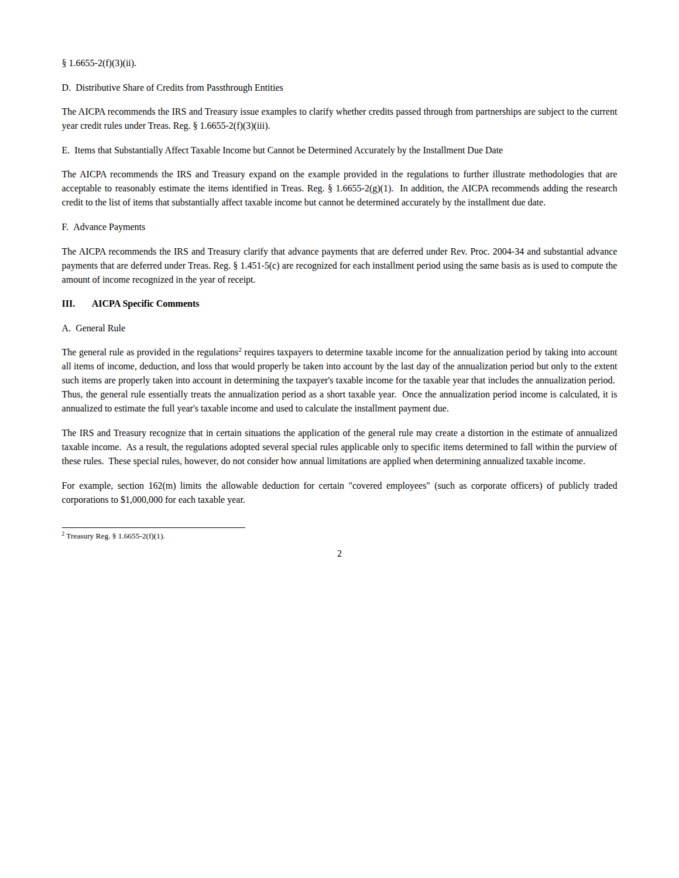§ 1.6655-2(f)(3)(ii).
D. Distributive Share of Credits from Passthrough Entities
The AICPA recommends the IRS and Treasury issue examples to clarify whether credits passed through from partnerships are subject to the current year credit rules under Treas. Reg. § 1.6655-2(f)(3)(iii).
E. Items that Substantially Affect Taxable Income but Cannot be Determined Accurately by the Installment Due Date
The AICPA recommends the IRS and Treasury expand on the example provided in the regulations to further illustrate methodologies that are acceptable to reasonably estimate the items identified in Treas. Reg. § 1.6655-2(g)(1). In addition, the AICPA recommends adding the research credit to the list of items that substantially affect taxable income but cannot be determined accurately by the installment due date.
F. Advance Payments
The AICPA recommends the IRS and Treasury clarify that advance payments that are deferred under Rev. Proc. 2004-34 and substantial advance payments that are deferred under Treas. Reg. § 1.451-5(c) are recognized for each installment period using the same basis as is used to compute the amount of income recognized in the year of receipt.
III. AICPA Specific Comments
A. General Rule
The general rule as provided in the regulations2 requires taxpayers to determine taxable income for the annualization period by taking into account all items of income, deduction, and loss that would properly be taken into account by the last day of the annualization period but only to the extent such items are properly taken into account in determining the taxpayer's taxable income for the taxable year that includes the annualization period. Thus, the general rule essentially treats the annualization period as a short taxable year. Once the annualization period income is calculated, it is annualized to estimate the full year's taxable income and used to calculate the installment payment due.
The IRS and Treasury recognize that in certain situations the application of the general rule may create a distortion in the estimate of annualized taxable income. As a result, the regulations adopted several special rules applicable only to specific items determined to fall within the purview of these rules. These special rules, however, do not consider how annual limitations are applied when determining annualized taxable income.
For example, section 162(m) limits the allowable deduction for certain "covered employees" (such as corporate officers) of publicly traded corporations to $1,000,000 for each taxable year.
2 Treasury Reg. § 1.6655-2(f)(1).
2